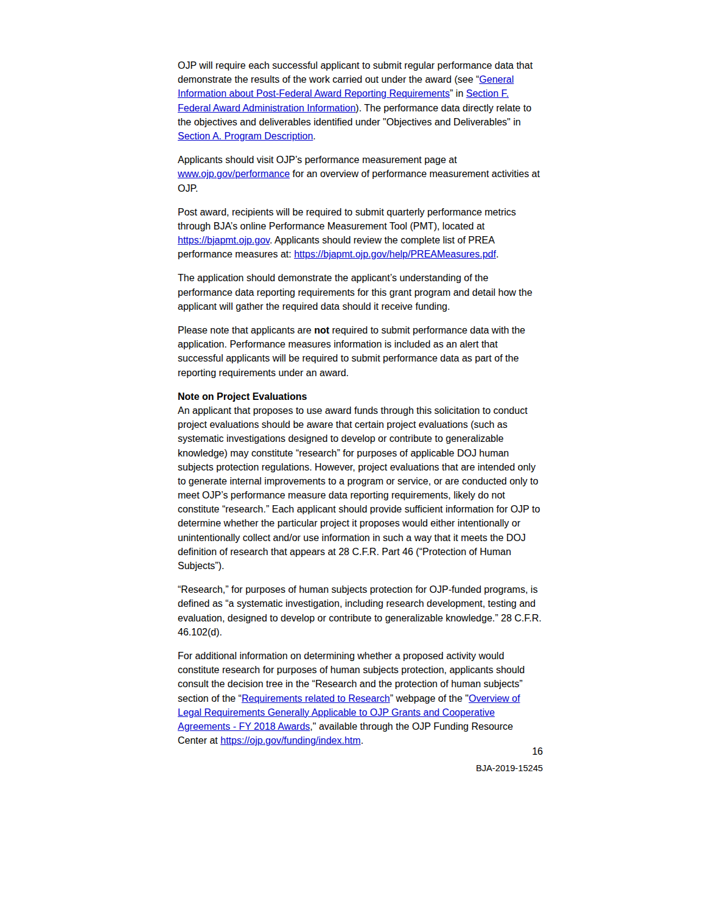OJP will require each successful applicant to submit regular performance data that demonstrate the results of the work carried out under the award (see “General Information about Post-Federal Award Reporting Requirements” in Section F. Federal Award Administration Information). The performance data directly relate to the objectives and deliverables identified under "Objectives and Deliverables" in Section A. Program Description.
Applicants should visit OJP’s performance measurement page at www.ojp.gov/performance for an overview of performance measurement activities at OJP.
Post award, recipients will be required to submit quarterly performance metrics through BJA’s online Performance Measurement Tool (PMT), located at https://bjapmt.ojp.gov. Applicants should review the complete list of PREA performance measures at: https://bjapmt.ojp.gov/help/PREAMeasures.pdf.
The application should demonstrate the applicant’s understanding of the performance data reporting requirements for this grant program and detail how the applicant will gather the required data should it receive funding.
Please note that applicants are not required to submit performance data with the application. Performance measures information is included as an alert that successful applicants will be required to submit performance data as part of the reporting requirements under an award.
Note on Project Evaluations
An applicant that proposes to use award funds through this solicitation to conduct project evaluations should be aware that certain project evaluations (such as systematic investigations designed to develop or contribute to generalizable knowledge) may constitute “research” for purposes of applicable DOJ human subjects protection regulations. However, project evaluations that are intended only to generate internal improvements to a program or service, or are conducted only to meet OJP’s performance measure data reporting requirements, likely do not constitute “research.” Each applicant should provide sufficient information for OJP to determine whether the particular project it proposes would either intentionally or unintentionally collect and/or use information in such a way that it meets the DOJ definition of research that appears at 28 C.F.R. Part 46 (“Protection of Human Subjects”).
“Research,” for purposes of human subjects protection for OJP-funded programs, is defined as “a systematic investigation, including research development, testing and evaluation, designed to develop or contribute to generalizable knowledge.” 28 C.F.R. 46.102(d).
For additional information on determining whether a proposed activity would constitute research for purposes of human subjects protection, applicants should consult the decision tree in the “Research and the protection of human subjects” section of the “Requirements related to Research” webpage of the "Overview of Legal Requirements Generally Applicable to OJP Grants and Cooperative Agreements - FY 2018 Awards," available through the OJP Funding Resource Center at https://ojp.gov/funding/index.htm.
16
BJA-2019-15245